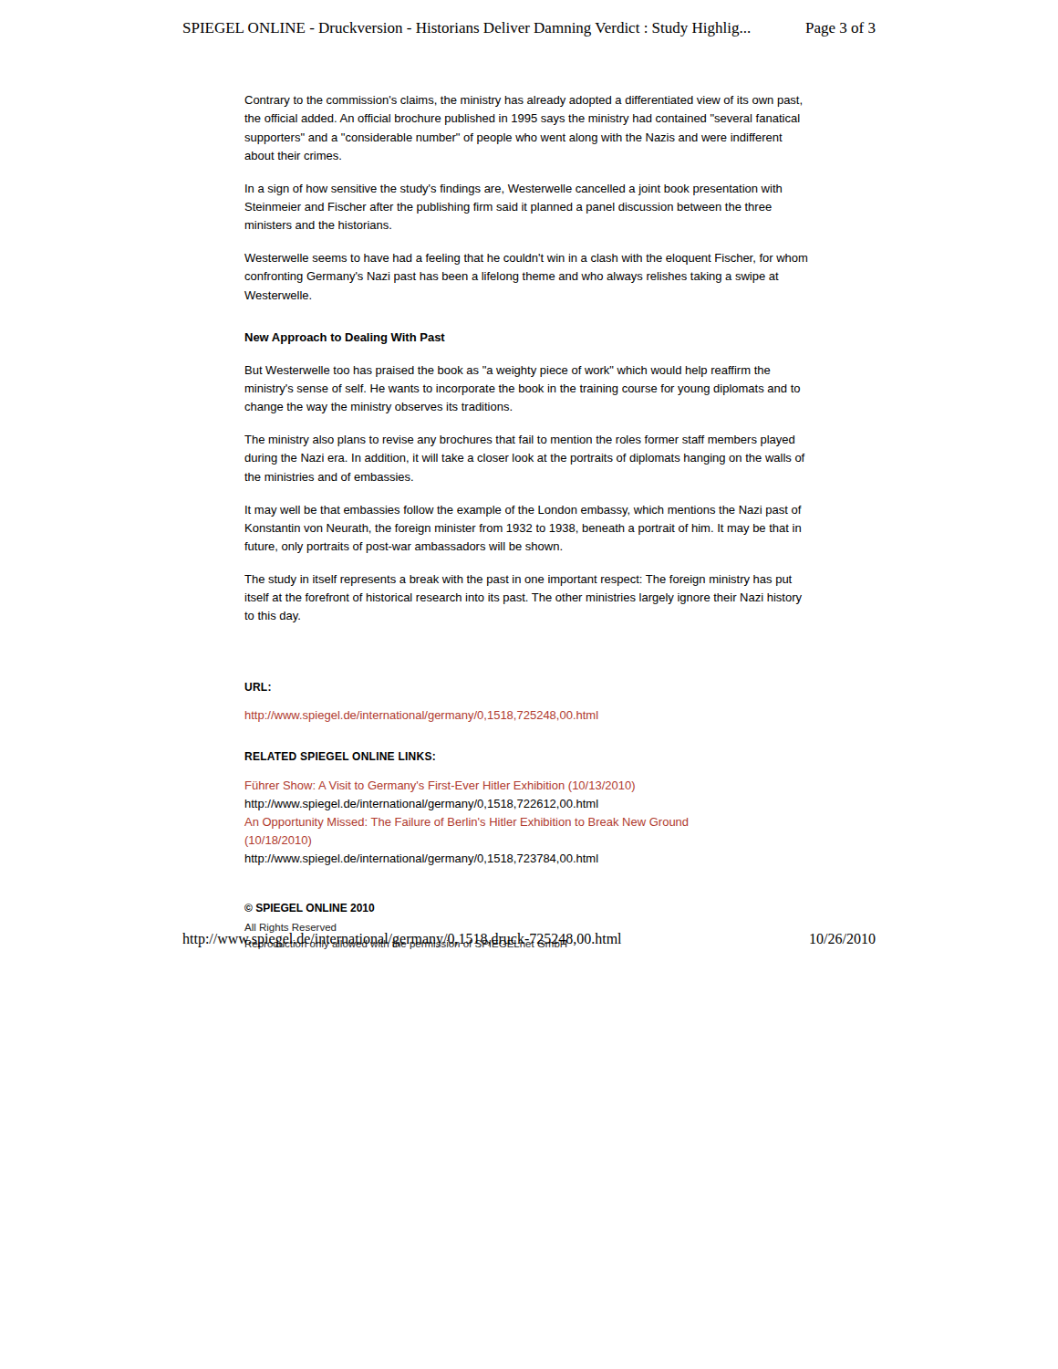SPIEGEL ONLINE - Druckversion - Historians Deliver Damning Verdict : Study Highlig...
Page 3 of 3
Contrary to the commission's claims, the ministry has already adopted a differentiated view of its own past, the official added. An official brochure published in 1995 says the ministry had contained "several fanatical supporters" and a "considerable number" of people who went along with the Nazis and were indifferent about their crimes.
In a sign of how sensitive the study's findings are, Westerwelle cancelled a joint book presentation with Steinmeier and Fischer after the publishing firm said it planned a panel discussion between the three ministers and the historians.
Westerwelle seems to have had a feeling that he couldn't win in a clash with the eloquent Fischer, for whom confronting Germany's Nazi past has been a lifelong theme and who always relishes taking a swipe at Westerwelle.
New Approach to Dealing With Past
But Westerwelle too has praised the book as "a weighty piece of work" which would help reaffirm the ministry's sense of self. He wants to incorporate the book in the training course for young diplomats and to change the way the ministry observes its traditions.
The ministry also plans to revise any brochures that fail to mention the roles former staff members played during the Nazi era. In addition, it will take a closer look at the portraits of diplomats hanging on the walls of the ministries and of embassies.
It may well be that embassies follow the example of the London embassy, which mentions the Nazi past of Konstantin von Neurath, the foreign minister from 1932 to 1938, beneath a portrait of him. It may be that in future, only portraits of post-war ambassadors will be shown.
The study in itself represents a break with the past in one important respect: The foreign ministry has put itself at the forefront of historical research into its past. The other ministries largely ignore their Nazi history to this day.
URL:
http://www.spiegel.de/international/germany/0,1518,725248,00.html
RELATED SPIEGEL ONLINE LINKS:
Führer Show: A Visit to Germany's First-Ever Hitler Exhibition (10/13/2010)
http://www.spiegel.de/international/germany/0,1518,722612,00.html
An Opportunity Missed: The Failure of Berlin's Hitler Exhibition to Break New Ground
(10/18/2010)
http://www.spiegel.de/international/germany/0,1518,723784,00.html
© SPIEGEL ONLINE 2010
All Rights Reserved
Reproduction only allowed with the permission of SPIEGELnet GmbH
http://www.spiegel.de/international/germany/0,1518,druck-725248,00.html
10/26/2010